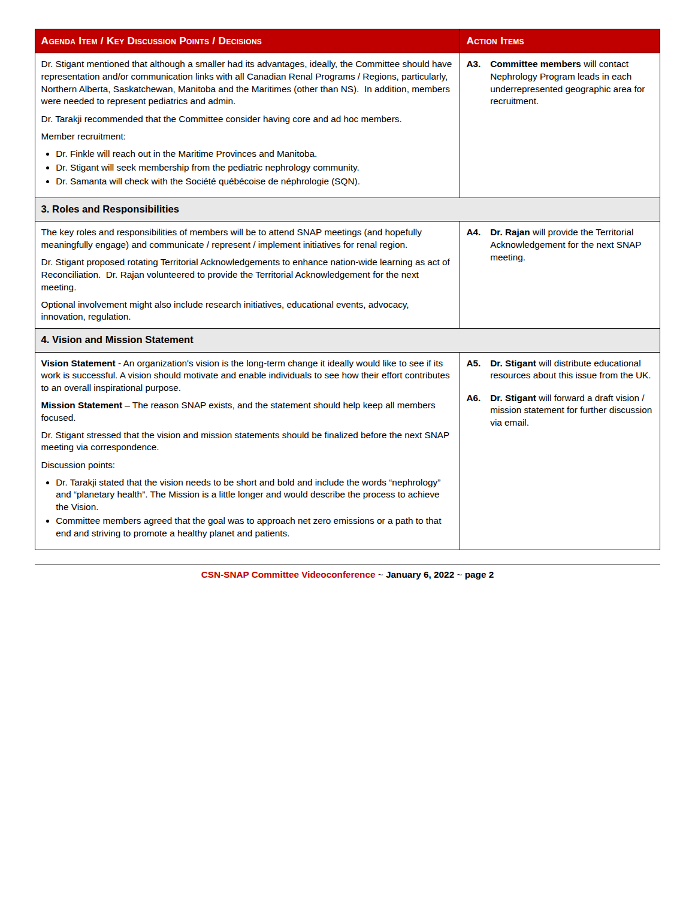| Agenda Item / Key Discussion Points / Decisions | Action Items |
| --- | --- |
| Dr. Stigant mentioned that although a smaller had its advantages, ideally, the Committee should have representation and/or communication links with all Canadian Renal Programs / Regions, particularly, Northern Alberta, Saskatchewan, Manitoba and the Maritimes (other than NS). In addition, members were needed to represent pediatrics and admin. Dr. Tarakji recommended that the Committee consider having core and ad hoc members. Member recruitment: Dr. Finkle will reach out in the Maritime Provinces and Manitoba. Dr. Stigant will seek membership from the pediatric nephrology community. Dr. Samanta will check with the Société québécoise de néphrologie (SQN). | A3. Committee members will contact Nephrology Program leads in each underrepresented geographic area for recruitment. |
| 3. Roles and Responsibilities |
| The key roles and responsibilities of members will be to attend SNAP meetings (and hopefully meaningfully engage) and communicate / represent / implement initiatives for renal region. Dr. Stigant proposed rotating Territorial Acknowledgements to enhance nation-wide learning as act of Reconciliation. Dr. Rajan volunteered to provide the Territorial Acknowledgement for the next meeting. Optional involvement might also include research initiatives, educational events, advocacy, innovation, regulation. | A4. Dr. Rajan will provide the Territorial Acknowledgement for the next SNAP meeting. |
| 4. Vision and Mission Statement |
| Vision Statement - An organization's vision is the long-term change it ideally would like to see if its work is successful. A vision should motivate and enable individuals to see how their effort contributes to an overall inspirational purpose. Mission Statement – The reason SNAP exists, and the statement should help keep all members focused. Dr. Stigant stressed that the vision and mission statements should be finalized before the next SNAP meeting via correspondence. Discussion points: Dr. Tarakji stated that the vision needs to be short and bold and include the words “nephrology” and “planetary health”. The Mission is a little longer and would describe the process to achieve the Vision. Committee members agreed that the goal was to approach net zero emissions or a path to that end and striving to promote a healthy planet and patients. | A5. Dr. Stigant will distribute educational resources about this issue from the UK. A6. Dr. Stigant will forward a draft vision / mission statement for further discussion via email. |
CSN-SNAP Committee Videoconference ~ January 6, 2022 ~ page 2